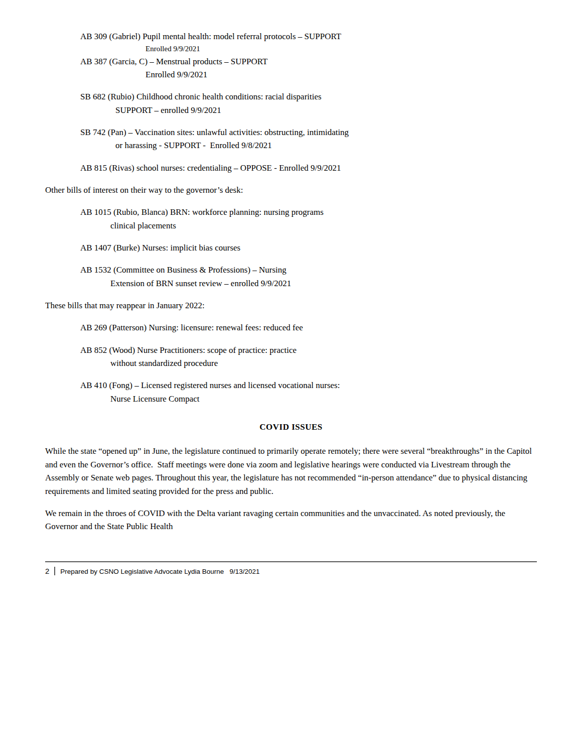AB 309 (Gabriel) Pupil mental health: model referral protocols – SUPPORT
Enrolled 9/9/2021
AB 387 (Garcia, C) – Menstrual products – SUPPORT
Enrolled 9/9/2021
SB 682 (Rubio) Childhood chronic health conditions: racial disparities
SUPPORT – enrolled 9/9/2021
SB 742 (Pan) – Vaccination sites: unlawful activities: obstructing, intimidating
or harassing - SUPPORT - Enrolled 9/8/2021
AB 815 (Rivas) school nurses: credentialing – OPPOSE - Enrolled 9/9/2021
Other bills of interest on their way to the governor’s desk:
AB 1015 (Rubio, Blanca) BRN: workforce planning: nursing programs
clinical placements
AB 1407 (Burke) Nurses: implicit bias courses
AB 1532 (Committee on Business & Professions) – Nursing
Extension of BRN sunset review – enrolled 9/9/2021
These bills that may reappear in January 2022:
AB 269 (Patterson) Nursing: licensure: renewal fees: reduced fee
AB 852 (Wood) Nurse Practitioners: scope of practice: practice
without standardized procedure
AB 410 (Fong) – Licensed registered nurses and licensed vocational nurses:
Nurse Licensure Compact
COVID ISSUES
While the state “opened up” in June, the legislature continued to primarily operate remotely; there were several “breakthroughs” in the Capitol and even the Governor’s office. Staff meetings were done via zoom and legislative hearings were conducted via Livestream through the Assembly or Senate web pages. Throughout this year, the legislature has not recommended “in-person attendance” due to physical distancing requirements and limited seating provided for the press and public.
We remain in the throes of COVID with the Delta variant ravaging certain communities and the unvaccinated. As noted previously, the Governor and the State Public Health
2 Prepared by CSNO Legislative Advocate Lydia Bourne 9/13/2021